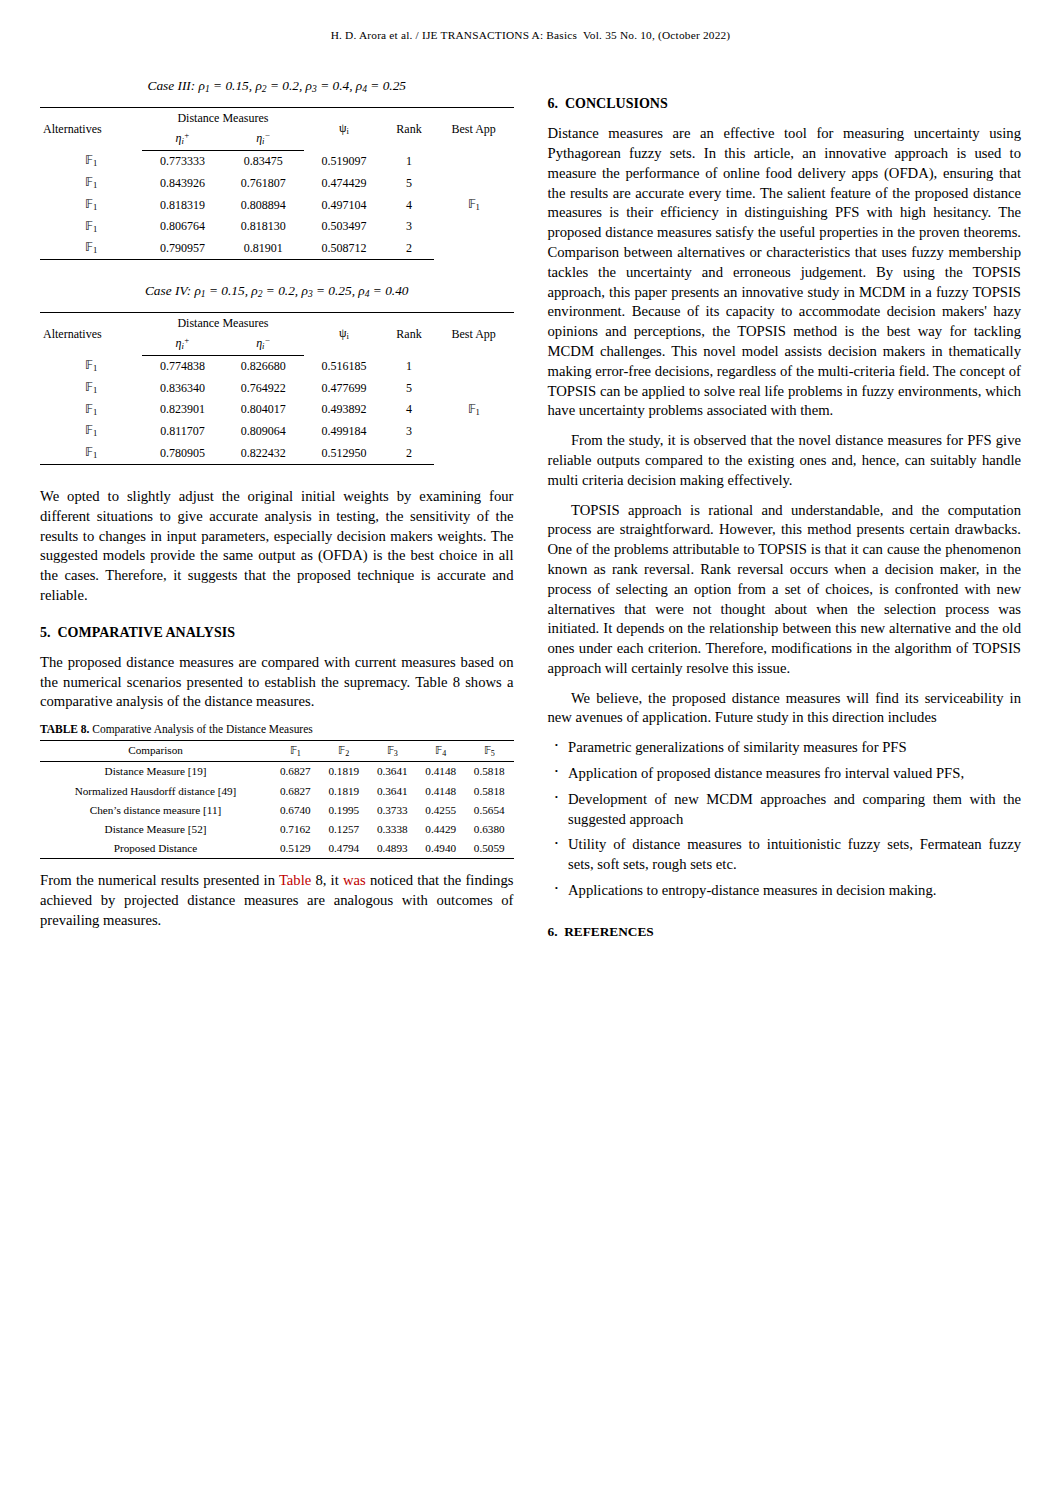H. D. Arora et al. / IJE TRANSACTIONS A: Basics Vol. 35 No. 10, (October 2022)
Case III: ρ1 = 0.15, ρ2 = 0.2, ρ3 = 0.4, ρ4 = 0.25
| Alternatives | Distance Measures | ψ i | Rank | Best App |
| --- | --- | --- | --- | --- |
| η i + | η i − |
| 𝔽 1 | 0.773333 | 0.83475 | 0.519097 | 1 | 𝔽 1 |
| 𝔽 1 | 0.843926 | 0.761807 | 0.474429 | 5 |
| 𝔽 1 | 0.818319 | 0.808894 | 0.497104 | 4 |
| 𝔽 1 | 0.806764 | 0.818130 | 0.503497 | 3 |
| 𝔽 1 | 0.790957 | 0.81901 | 0.508712 | 2 |
Case IV: ρ1 = 0.15, ρ2 = 0.2, ρ3 = 0.25, ρ4 = 0.40
| Alternatives | Distance Measures | ψ i | Rank | Best App |
| --- | --- | --- | --- | --- |
| η i + | η i − |
| 𝔽 1 | 0.774838 | 0.826680 | 0.516185 | 1 | 𝔽 1 |
| 𝔽 1 | 0.836340 | 0.764922 | 0.477699 | 5 |
| 𝔽 1 | 0.823901 | 0.804017 | 0.493892 | 4 |
| 𝔽 1 | 0.811707 | 0.809064 | 0.499184 | 3 |
| 𝔽 1 | 0.780905 | 0.822432 | 0.512950 | 2 |
We opted to slightly adjust the original initial weights by examining four different situations to give accurate analysis in testing, the sensitivity of the results to changes in input parameters, especially decision makers weights. The suggested models provide the same output as (OFDA) is the best choice in all the cases. Therefore, it suggests that the proposed technique is accurate and reliable.
5. Comparative Analysis
The proposed distance measures are compared with current measures based on the numerical scenarios presented to establish the supremacy. Table 8 shows a comparative analysis of the distance measures.
TABLE 8. Comparative Analysis of the Distance Measures
| Comparison | 𝔽 1 | 𝔽 2 | 𝔽 3 | 𝔽 4 | 𝔽 5 |
| --- | --- | --- | --- | --- | --- |
| Distance Measure [19] | 0.6827 | 0.1819 | 0.3641 | 0.4148 | 0.5818 |
| Normalized Hausdorff distance [49] | 0.6827 | 0.1819 | 0.3641 | 0.4148 | 0.5818 |
| Chen’s distance measure [11] | 0.6740 | 0.1995 | 0.3733 | 0.4255 | 0.5654 |
| Distance Measure [52] | 0.7162 | 0.1257 | 0.3338 | 0.4429 | 0.6380 |
| Proposed Distance | 0.5129 | 0.4794 | 0.4893 | 0.4940 | 0.5059 |
From the numerical results presented in Table 8, it was noticed that the findings achieved by projected distance measures are analogous with outcomes of prevailing measures.
6. Conclusions
Distance measures are an effective tool for measuring uncertainty using Pythagorean fuzzy sets. In this article, an innovative approach is used to measure the performance of online food delivery apps (OFDA), ensuring that the results are accurate every time. The salient feature of the proposed distance measures is their efficiency in distinguishing PFS with high hesitancy. The proposed distance measures satisfy the useful properties in the proven theorems. Comparison between alternatives or characteristics that uses fuzzy membership tackles the uncertainty and erroneous judgement. By using the TOPSIS approach, this paper presents an innovative study in MCDM in a fuzzy TOPSIS environment. Because of its capacity to accommodate decision makers' hazy opinions and perceptions, the TOPSIS method is the best way for tackling MCDM challenges. This novel model assists decision makers in thematically making error-free decisions, regardless of the multi-criteria field. The concept of TOPSIS can be applied to solve real life problems in fuzzy environments, which have uncertainty problems associated with them.
From the study, it is observed that the novel distance measures for PFS give reliable outputs compared to the existing ones and, hence, can suitably handle multi criteria decision making effectively.
TOPSIS approach is rational and understandable, and the computation process are straightforward. However, this method presents certain drawbacks. One of the problems attributable to TOPSIS is that it can cause the phenomenon known as rank reversal. Rank reversal occurs when a decision maker, in the process of selecting an option from a set of choices, is confronted with new alternatives that were not thought about when the selection process was initiated. It depends on the relationship between this new alternative and the old ones under each criterion. Therefore, modifications in the algorithm of TOPSIS approach will certainly resolve this issue.
We believe, the proposed distance measures will find its serviceability in new avenues of application. Future study in this direction includes
Parametric generalizations of similarity measures for PFS
Application of proposed distance measures fro interval valued PFS,
Development of new MCDM approaches and comparing them with the suggested approach
Utility of distance measures to intuitionistic fuzzy sets, Fermatean fuzzy sets, soft sets, rough sets etc.
Applications to entropy-distance measures in decision making.
6. REFERENCES